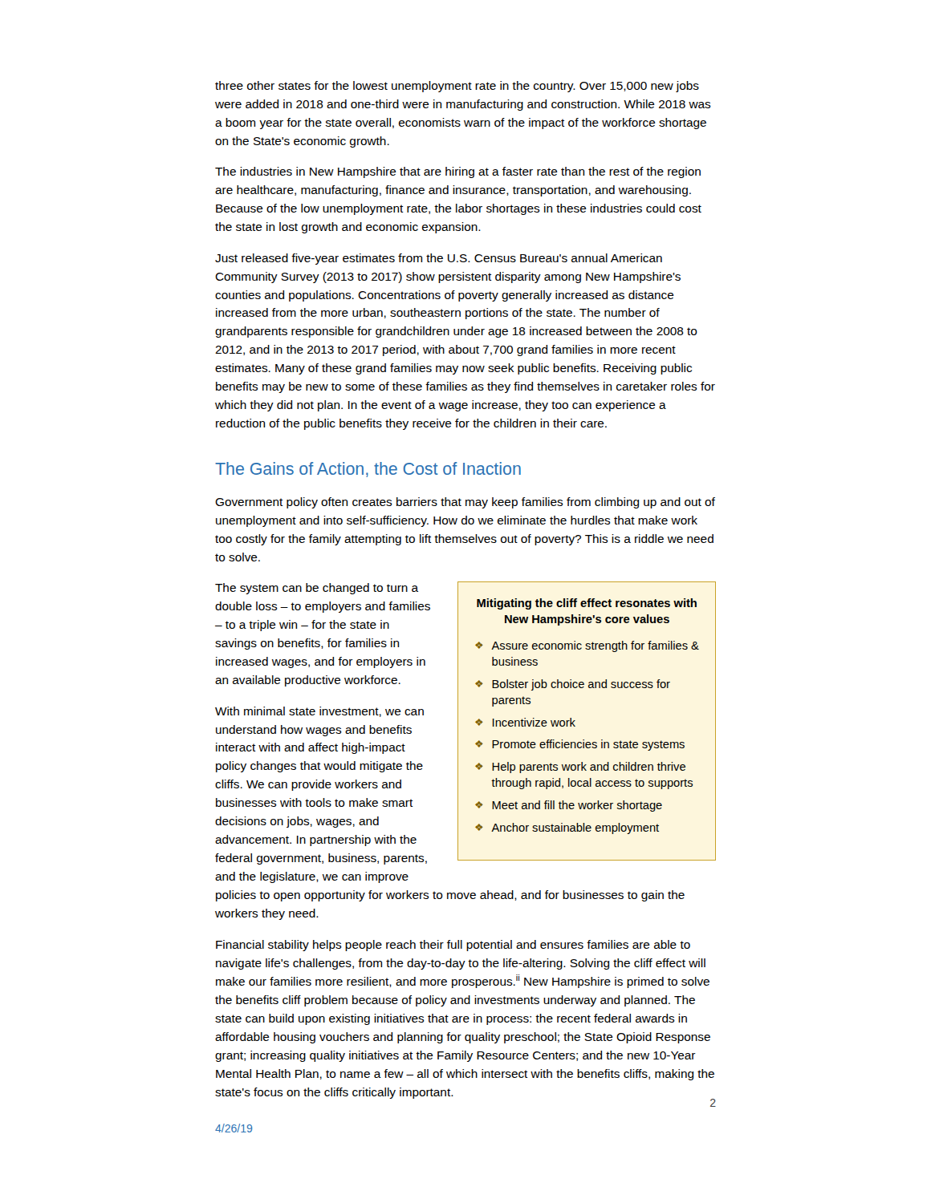three other states for the lowest unemployment rate in the country. Over 15,000 new jobs were added in 2018 and one-third were in manufacturing and construction. While 2018 was a boom year for the state overall, economists warn of the impact of the workforce shortage on the State's economic growth.
The industries in New Hampshire that are hiring at a faster rate than the rest of the region are healthcare, manufacturing, finance and insurance, transportation, and warehousing. Because of the low unemployment rate, the labor shortages in these industries could cost the state in lost growth and economic expansion.
Just released five-year estimates from the U.S. Census Bureau's annual American Community Survey (2013 to 2017) show persistent disparity among New Hampshire's counties and populations. Concentrations of poverty generally increased as distance increased from the more urban, southeastern portions of the state. The number of grandparents responsible for grandchildren under age 18 increased between the 2008 to 2012, and in the 2013 to 2017 period, with about 7,700 grand families in more recent estimates. Many of these grand families may now seek public benefits. Receiving public benefits may be new to some of these families as they find themselves in caretaker roles for which they did not plan. In the event of a wage increase, they too can experience a reduction of the public benefits they receive for the children in their care.
The Gains of Action, the Cost of Inaction
Government policy often creates barriers that may keep families from climbing up and out of unemployment and into self-sufficiency. How do we eliminate the hurdles that make work too costly for the family attempting to lift themselves out of poverty? This is a riddle we need to solve.
Mitigating the cliff effect resonates with New Hampshire's core values
Assure economic strength for families & business
Bolster job choice and success for parents
Incentivize work
Promote efficiencies in state systems
Help parents work and children thrive through rapid, local access to supports
Meet and fill the worker shortage
Anchor sustainable employment
The system can be changed to turn a double loss – to employers and families – to a triple win – for the state in savings on benefits, for families in increased wages, and for employers in an available productive workforce.
With minimal state investment, we can understand how wages and benefits interact with and affect high-impact policy changes that would mitigate the cliffs. We can provide workers and businesses with tools to make smart decisions on jobs, wages, and advancement. In partnership with the federal government, business, parents, and the legislature, we can improve policies to open opportunity for workers to move ahead, and for businesses to gain the workers they need.
Financial stability helps people reach their full potential and ensures families are able to navigate life's challenges, from the day-to-day to the life-altering. Solving the cliff effect will make our families more resilient, and more prosperous.ii New Hampshire is primed to solve the benefits cliff problem because of policy and investments underway and planned. The state can build upon existing initiatives that are in process: the recent federal awards in affordable housing vouchers and planning for quality preschool; the State Opioid Response grant; increasing quality initiatives at the Family Resource Centers; and the new 10-Year Mental Health Plan, to name a few – all of which intersect with the benefits cliffs, making the state's focus on the cliffs critically important.
2
4/26/19